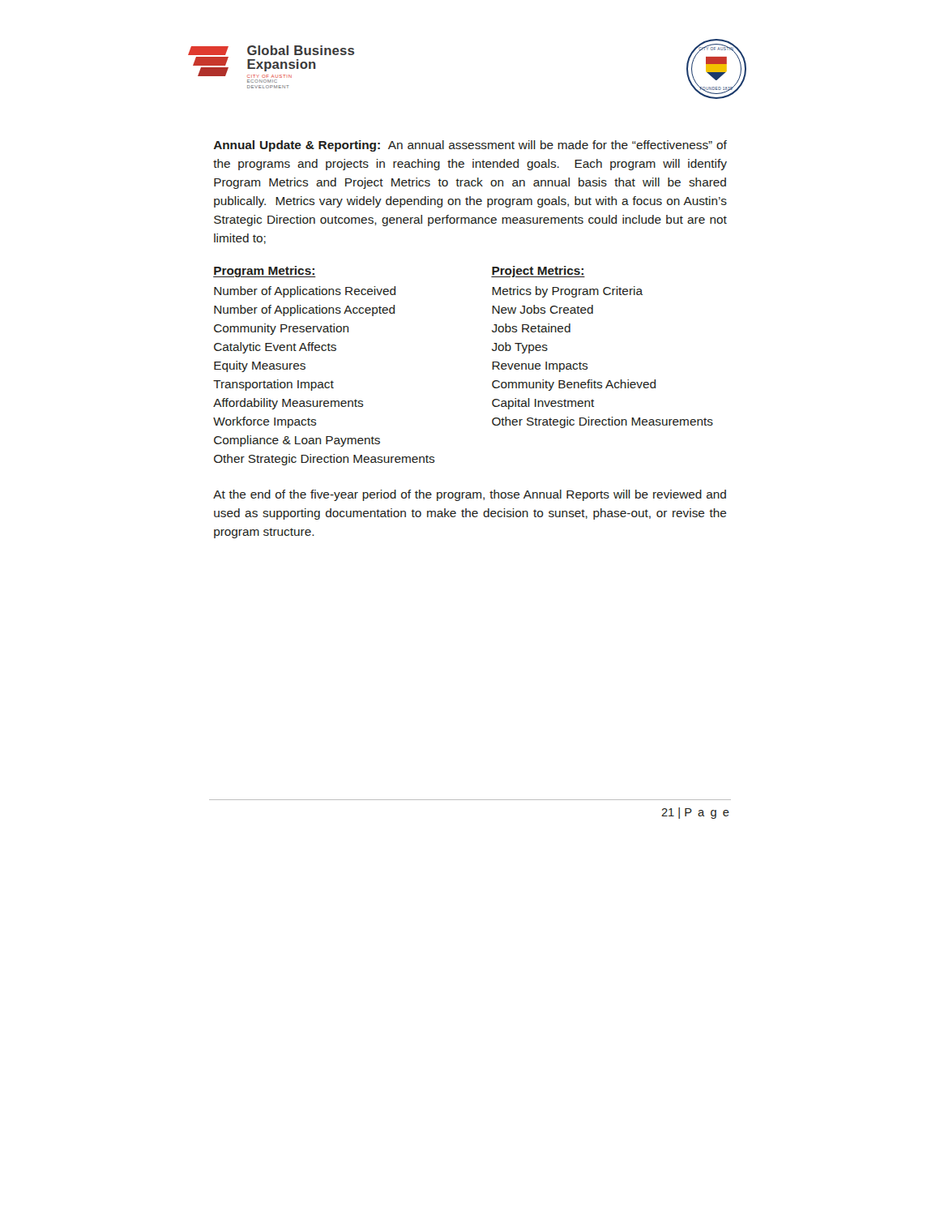Global Business
Expansion
CITY OF AUSTIN
ECONOMIC
DEVELOPMENT
CITY OF AUSTIN
FOUNDED 1839
Annual Update & Reporting: An annual assessment will be made for the “effectiveness” of the programs and projects in reaching the intended goals. Each program will identify Program Metrics and Project Metrics to track on an annual basis that will be shared publically. Metrics vary widely depending on the program goals, but with a focus on Austin’s Strategic Direction outcomes, general performance measurements could include but are not limited to;
Program Metrics:
Number of Applications Received
Number of Applications Accepted
Community Preservation
Catalytic Event Affects
Equity Measures
Transportation Impact
Affordability Measurements
Workforce Impacts
Compliance & Loan Payments
Other Strategic Direction Measurements
Project Metrics:
Metrics by Program Criteria
New Jobs Created
Jobs Retained
Job Types
Revenue Impacts
Community Benefits Achieved
Capital Investment
Other Strategic Direction Measurements
At the end of the five-year period of the program, those Annual Reports will be reviewed and used as supporting documentation to make the decision to sunset, phase-out, or revise the program structure.
21 | P a g e